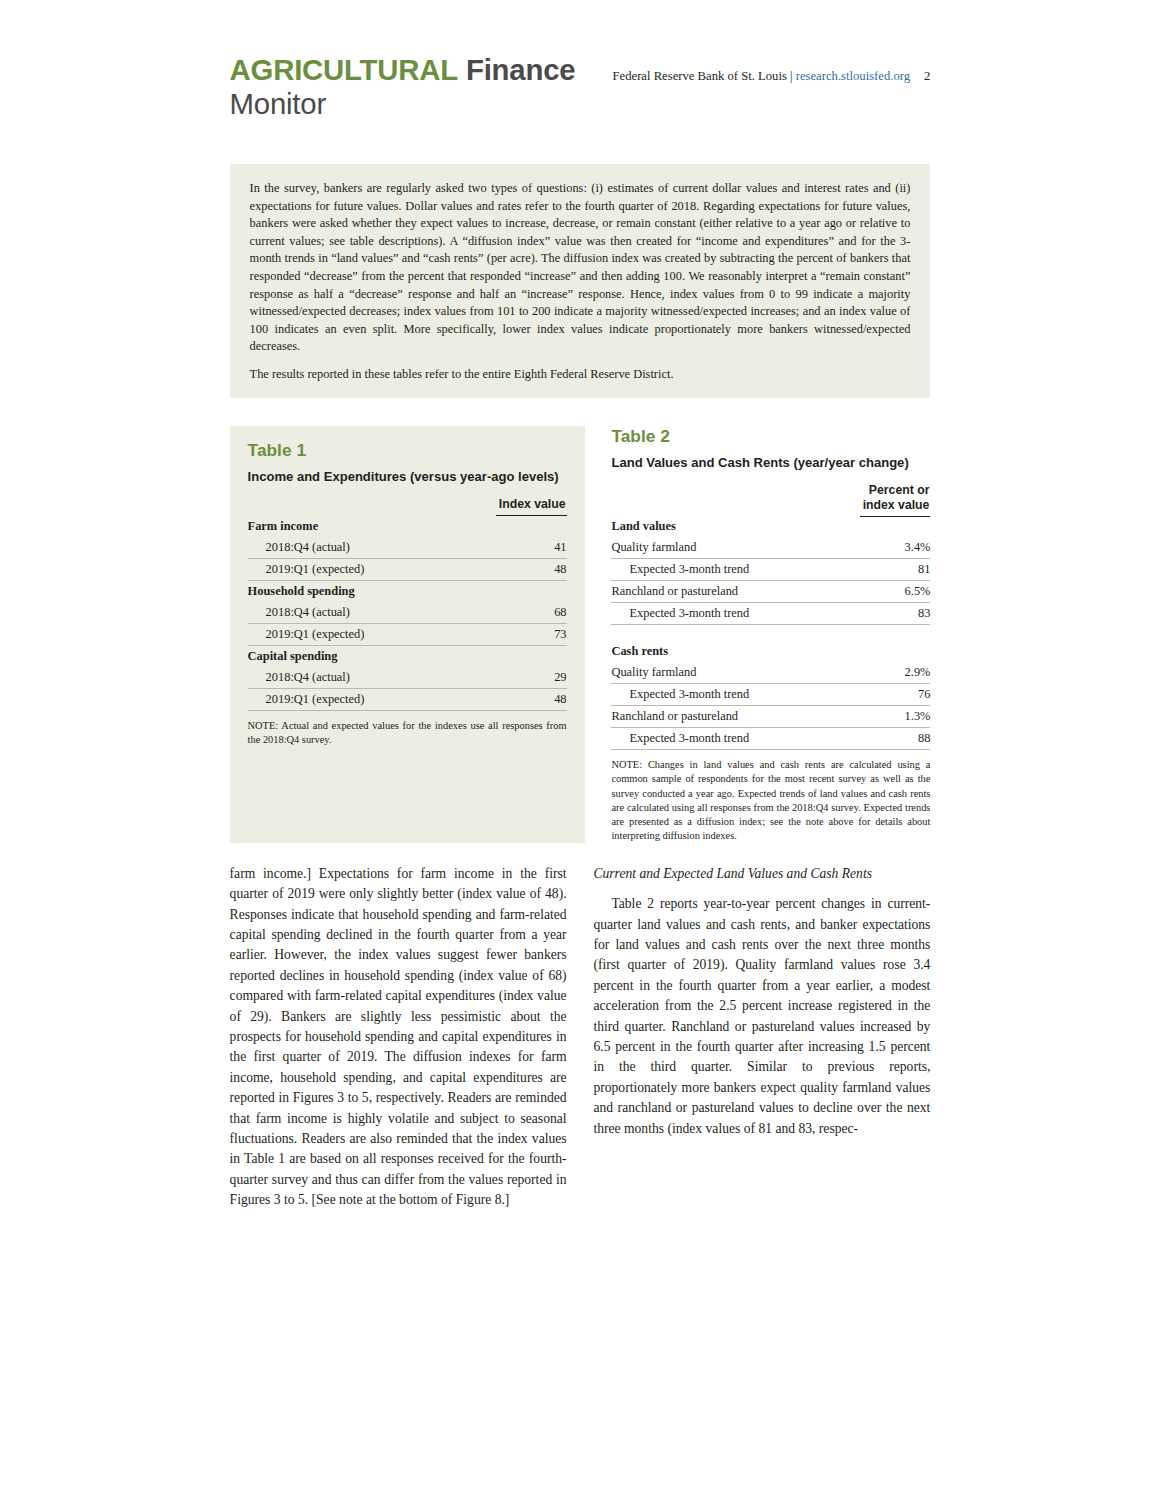AGRICULTURAL Finance Monitor
Federal Reserve Bank of St. Louis | research.stlouisfed.org 2
In the survey, bankers are regularly asked two types of questions: (i) estimates of current dollar values and interest rates and (ii) expectations for future values. Dollar values and rates refer to the fourth quarter of 2018. Regarding expectations for future values, bankers were asked whether they expect values to increase, decrease, or remain constant (either relative to a year ago or relative to current values; see table descriptions). A “diffusion index” value was then created for “income and expenditures” and for the 3-month trends in “land values” and “cash rents” (per acre). The diffusion index was created by subtracting the percent of bankers that responded “decrease” from the percent that responded “increase” and then adding 100. We reasonably interpret a “remain constant” response as half a “decrease” response and half an “increase” response. Hence, index values from 0 to 99 indicate a majority witnessed/expected decreases; index values from 101 to 200 indicate a majority witnessed/expected increases; and an index value of 100 indicates an even split. More specifically, lower index values indicate proportionately more bankers witnessed/expected decreases.
The results reported in these tables refer to the entire Eighth Federal Reserve District.
Table 1
Income and Expenditures (versus year-ago levels)
| | Index value |
| --- | --- |
| Farm income | |
| 2018:Q4 (actual) | 41 |
| 2019:Q1 (expected) | 48 |
| Household spending | |
| 2018:Q4 (actual) | 68 |
| 2019:Q1 (expected) | 73 |
| Capital spending | |
| 2018:Q4 (actual) | 29 |
| 2019:Q1 (expected) | 48 |
NOTE: Actual and expected values for the indexes use all responses from the 2018:Q4 survey.
Table 2
Land Values and Cash Rents (year/year change)
| | Percent or index value |
| --- | --- |
| Land values | |
| Quality farmland | 3.4% |
| Expected 3-month trend | 81 |
| Ranchland or pastureland | 6.5% |
| Expected 3-month trend | 83 |
| Cash rents | |
| Quality farmland | 2.9% |
| Expected 3-month trend | 76 |
| Ranchland or pastureland | 1.3% |
| Expected 3-month trend | 88 |
NOTE: Changes in land values and cash rents are calculated using a common sample of respondents for the most recent survey as well as the survey conducted a year ago. Expected trends of land values and cash rents are calculated using all responses from the 2018:Q4 survey. Expected trends are presented as a diffusion index; see the note above for details about interpreting diffusion indexes.
farm income.] Expectations for farm income in the first quarter of 2019 were only slightly better (index value of 48). Responses indicate that household spending and farm-related capital spending declined in the fourth quarter from a year earlier. However, the index values suggest fewer bankers reported declines in household spending (index value of 68) compared with farm-related capital expenditures (index value of 29). Bankers are slightly less pessimistic about the prospects for household spending and capital expenditures in the first quarter of 2019. The diffusion indexes for farm income, household spending, and capital expenditures are reported in Figures 3 to 5, respectively. Readers are reminded that farm income is highly volatile and subject to seasonal fluctuations. Readers are also reminded that the index values in Table 1 are based on all responses received for the fourth-quarter survey and thus can differ from the values reported in Figures 3 to 5. [See note at the bottom of Figure 8.]
Current and Expected Land Values and Cash Rents
Table 2 reports year-to-year percent changes in current-quarter land values and cash rents, and banker expectations for land values and cash rents over the next three months (first quarter of 2019). Quality farmland values rose 3.4 percent in the fourth quarter from a year earlier, a modest acceleration from the 2.5 percent increase registered in the third quarter. Ranchland or pastureland values increased by 6.5 percent in the fourth quarter after increasing 1.5 percent in the third quarter. Similar to previous reports, proportionately more bankers expect quality farmland values and ranchland or pastureland values to decline over the next three months (index values of 81 and 83, respec-